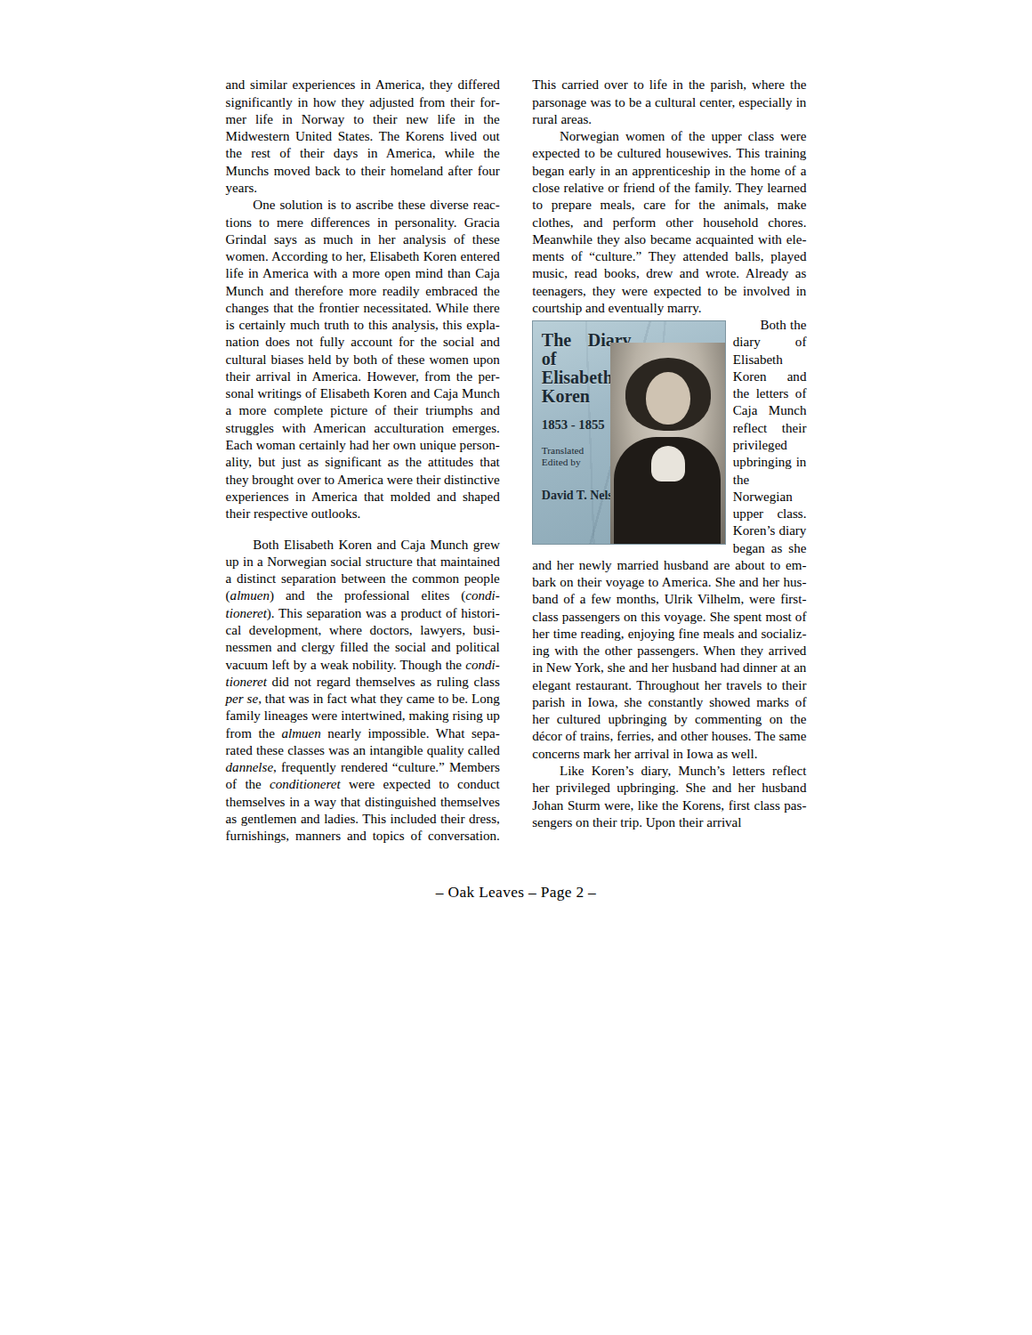and similar experiences in America, they differed significantly in how they adjusted from their former life in Norway to their new life in the Midwestern United States. The Korens lived out the rest of their days in America, while the Munchs moved back to their homeland after four years.
One solution is to ascribe these diverse reactions to mere differences in personality. Gracia Grindal says as much in her analysis of these women. According to her, Elisabeth Koren entered life in America with a more open mind than Caja Munch and therefore more readily embraced the changes that the frontier necessitated. While there is certainly much truth to this analysis, this explanation does not fully account for the social and cultural biases held by both of these women upon their arrival in America. However, from the personal writings of Elisabeth Koren and Caja Munch a more complete picture of their triumphs and struggles with American acculturation emerges. Each woman certainly had her own unique personality, but just as significant as the attitudes that they brought over to America were their distinctive experiences in America that molded and shaped their respective outlooks.
Both Elisabeth Koren and Caja Munch grew up in a Norwegian social structure that maintained a distinct separation between the common people (almuen) and the professional elites (conditioneret). This separation was a product of historical development, where doctors, lawyers, businessmen and clergy filled the social and political vacuum left by a weak nobility. Though the conditioneret did not regard themselves as ruling class per se, that was in fact what they came to be. Long family lineages were intertwined, making rising up from the almuen nearly impossible. What separated these classes was an intangible quality called dannelse, frequently rendered “culture.” Members of the conditioneret were expected to conduct themselves in a way that distinguished themselves as gentlemen and ladies. This included their dress, furnishings, manners and topics of conversation. This carried over to life in the parish, where the parsonage was to be a cultural center, especially in rural areas.
Norwegian women of the upper class were expected to be cultured housewives. This training began early in an apprenticeship in the home of a close relative or friend of the family. They learned to prepare meals, care for the animals, make clothes, and perform other household chores. Meanwhile they also became acquainted with elements of “culture.” They attended balls, played music, read books, drew and wrote. Already as teenagers, they were expected to be involved in courtship and eventually marry.
The Diary of Elisabeth Koren
1853 - 1855
Translated and Edited by
David T. Nelson
Both the diary of Elisabeth Koren and the letters of Caja Munch reflect their privileged upbringing in the Norwegian upper class. Koren’s diary began as she and her newly married husband are about to embark on their voyage to America. She and her husband of a few months, Ulrik Vilhelm, were first-class passengers on this voyage. She spent most of her time reading, enjoying fine meals and socializing with the other passengers. When they arrived in New York, she and her husband had dinner at an elegant restaurant. Throughout her travels to their parish in Iowa, she constantly showed marks of her cultured upbringing by commenting on the décor of trains, ferries, and other houses. The same concerns mark her arrival in Iowa as well.
Like Koren’s diary, Munch’s letters reflect her privileged upbringing. She and her husband Johan Sturm were, like the Korens, first class passengers on their trip. Upon their arrival
– Oak Leaves – Page 2 –